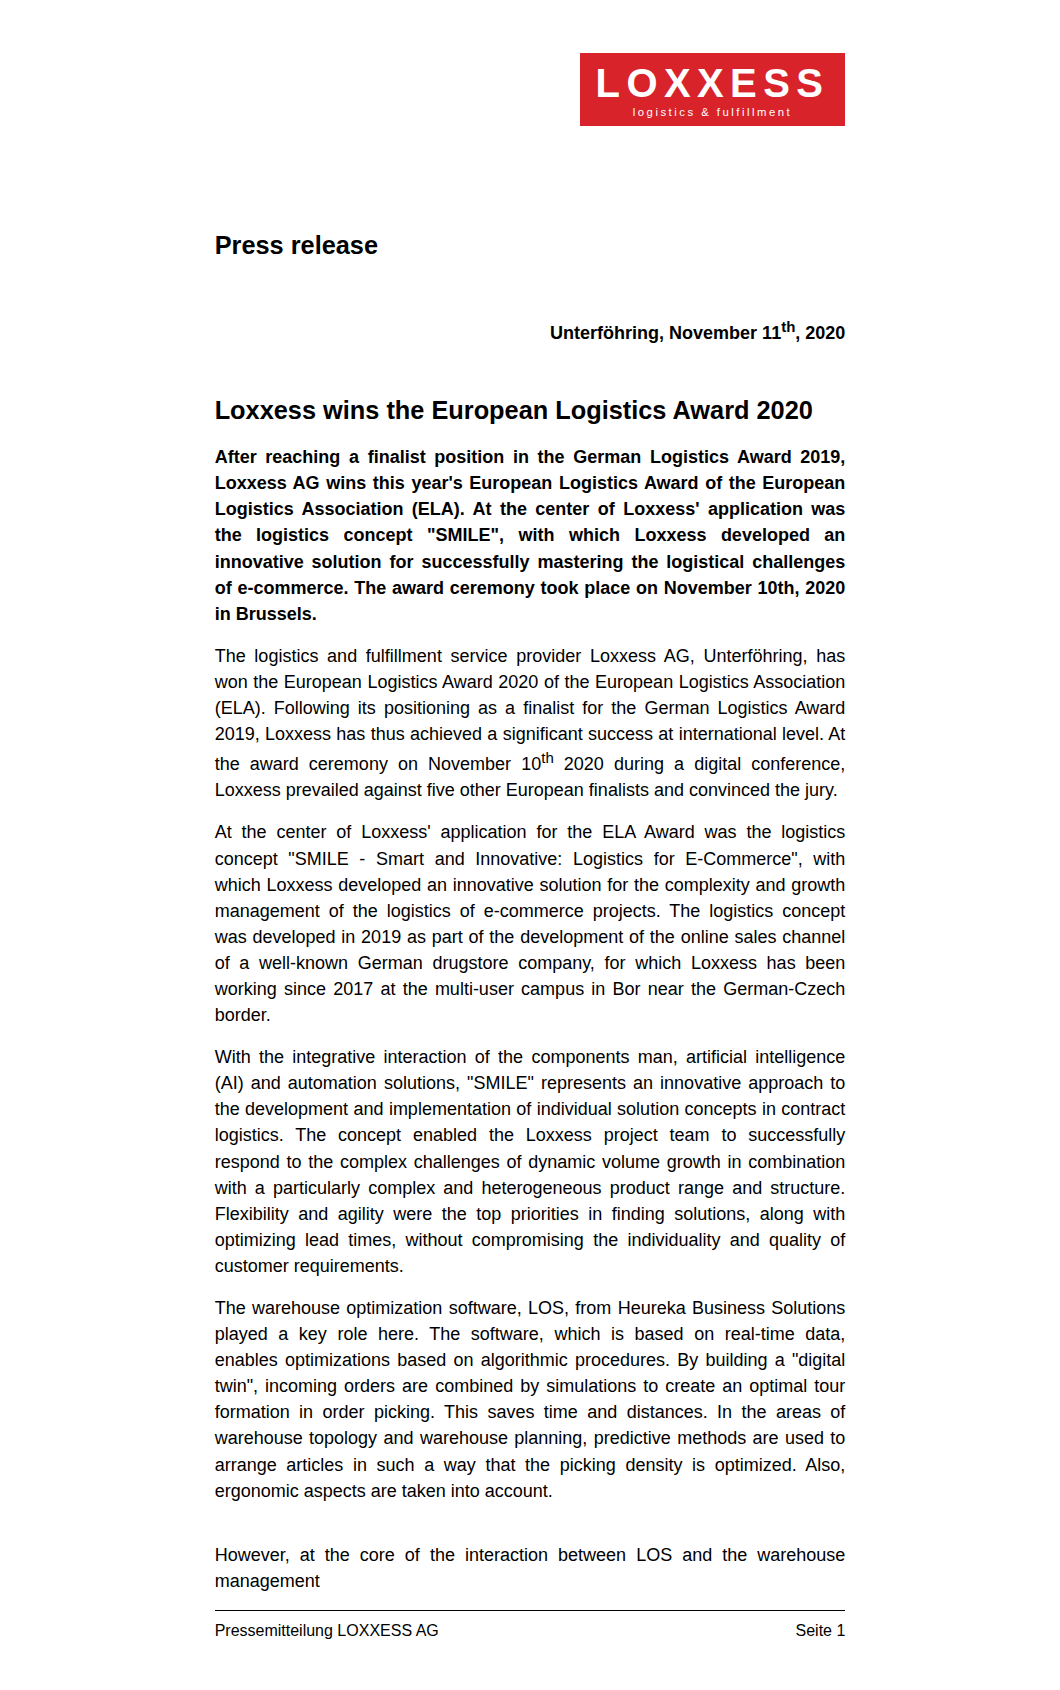LOXXESS logistics & fulfillment
Press release
Unterföhring, November 11th, 2020
Loxxess wins the European Logistics Award 2020
After reaching a finalist position in the German Logistics Award 2019, Loxxess AG wins this year's European Logistics Award of the European Logistics Association (ELA). At the center of Loxxess' application was the logistics concept "SMILE", with which Loxxess developed an innovative solution for successfully mastering the logistical challenges of e-commerce. The award ceremony took place on November 10th, 2020 in Brussels.
The logistics and fulfillment service provider Loxxess AG, Unterföhring, has won the European Logistics Award 2020 of the European Logistics Association (ELA). Following its positioning as a finalist for the German Logistics Award 2019, Loxxess has thus achieved a significant success at international level. At the award ceremony on November 10th 2020 during a digital conference, Loxxess prevailed against five other European finalists and convinced the jury.
At the center of Loxxess' application for the ELA Award was the logistics concept "SMILE - Smart and Innovative: Logistics for E-Commerce", with which Loxxess developed an innovative solution for the complexity and growth management of the logistics of e-commerce projects. The logistics concept was developed in 2019 as part of the development of the online sales channel of a well-known German drugstore company, for which Loxxess has been working since 2017 at the multi-user campus in Bor near the German-Czech border.
With the integrative interaction of the components man, artificial intelligence (AI) and automation solutions, "SMILE" represents an innovative approach to the development and implementation of individual solution concepts in contract logistics. The concept enabled the Loxxess project team to successfully respond to the complex challenges of dynamic volume growth in combination with a particularly complex and heterogeneous product range and structure. Flexibility and agility were the top priorities in finding solutions, along with optimizing lead times, without compromising the individuality and quality of customer requirements.
The warehouse optimization software, LOS, from Heureka Business Solutions played a key role here. The software, which is based on real-time data, enables optimizations based on algorithmic procedures. By building a "digital twin", incoming orders are combined by simulations to create an optimal tour formation in order picking. This saves time and distances. In the areas of warehouse topology and warehouse planning, predictive methods are used to arrange articles in such a way that the picking density is optimized. Also, ergonomic aspects are taken into account.
However, at the core of the interaction between LOS and the warehouse management
Pressemitteilung LOXXESS AG Seite 1